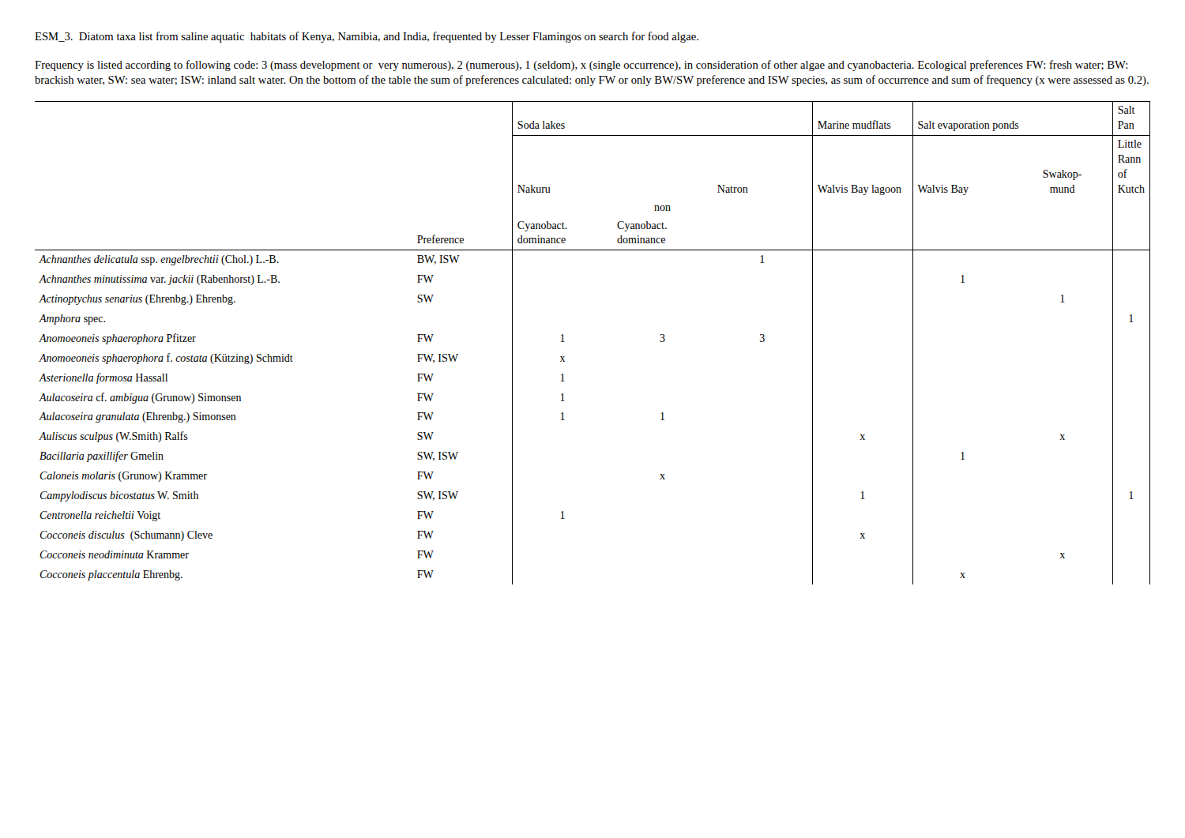ESM_3. Diatom taxa list from saline aquatic habitats of Kenya, Namibia, and India, frequented by Lesser Flamingos on search for food algae.
Frequency is listed according to following code: 3 (mass development or very numerous), 2 (numerous), 1 (seldom), x (single occurrence), in consideration of other algae and cyanobacteria. Ecological preferences FW: fresh water; BW: brackish water, SW: sea water; ISW: inland salt water. On the bottom of the table the sum of preferences calculated: only FW or only BW/SW preference and ISW species, as sum of occurrence and sum of frequency (x were assessed as 0.2).
| | | Soda lakes | Marine mudflats | Salt evaporation ponds | Salt Pan |
| --- | --- | --- | --- | --- | --- |
| | | Nakuru | Natron | Walvis Bay lagoon | Walvis Bay | Swakop- mund | Little Rann of Kutch |
| | | | non | | | | | |
| | Preference | Cyanobact. dominance | Cyanobact. dominance | | | | | |
| Achnanthes delicatula ssp. engelbrechtii (Chol.) L.-B. | BW, ISW | | | 1 | | | | |
| Achnanthes minutissima var. jackii (Rabenhorst) L.-B. | FW | | | | | 1 | | |
| Actinoptychus senarius (Ehrenbg.) Ehrenbg. | SW | | | | | | 1 | |
| Amphora spec. | | | | | | | | 1 |
| Anomoeoneis sphaerophora Pfitzer | FW | 1 | 3 | 3 | | | | |
| Anomoeoneis sphaerophora f. costata (Kützing) Schmidt | FW, ISW | x | | | | | | |
| Asterionella formosa Hassall | FW | 1 | | | | | | |
| Aulacoseira cf. ambigua (Grunow) Simonsen | FW | 1 | | | | | | |
| Aulacoseira granulata (Ehrenbg.) Simonsen | FW | 1 | 1 | | | | | |
| Auliscus sculpus (W.Smith) Ralfs | SW | | | | x | | x | |
| Bacillaria paxillifer Gmelin | SW, ISW | | | | | 1 | | |
| Caloneis molaris (Grunow) Krammer | FW | | x | | | | | |
| Campylodiscus bicostatus W. Smith | SW, ISW | | | | 1 | | | 1 |
| Centronella reicheltii Voigt | FW | 1 | | | | | | |
| Cocconeis disculus (Schumann) Cleve | FW | | | | x | | | |
| Cocconeis neodiminuta Krammer | FW | | | | | | x | |
| Cocconeis placcentula Ehrenbg. | FW | | | | | x | | |